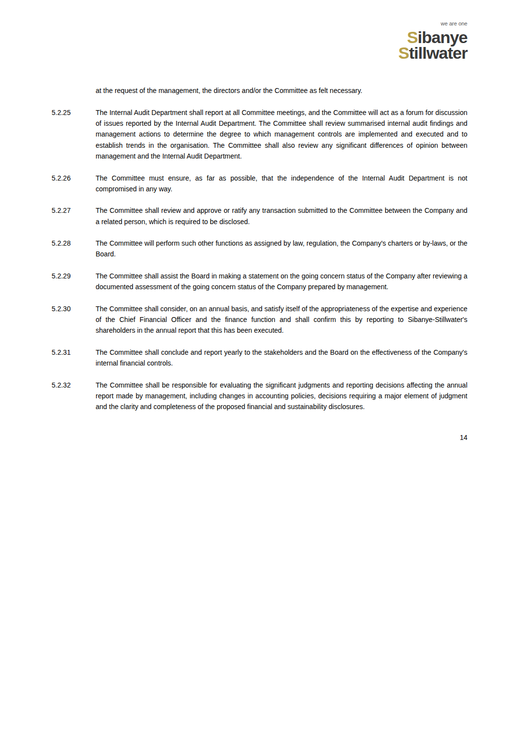we are one
Sibanye
Stillwater
at the request of the management, the directors and/or the Committee as felt necessary.
5.2.25
The Internal Audit Department shall report at all Committee meetings, and the Committee will act as a forum for discussion of issues reported by the Internal Audit Department. The Committee shall review summarised internal audit findings and management actions to determine the degree to which management controls are implemented and executed and to establish trends in the organisation. The Committee shall also review any significant differences of opinion between management and the Internal Audit Department.
5.2.26
The Committee must ensure, as far as possible, that the independence of the Internal Audit Department is not compromised in any way.
5.2.27
The Committee shall review and approve or ratify any transaction submitted to the Committee between the Company and a related person, which is required to be disclosed.
5.2.28
The Committee will perform such other functions as assigned by law, regulation, the Company's charters or by-laws, or the Board.
5.2.29
The Committee shall assist the Board in making a statement on the going concern status of the Company after reviewing a documented assessment of the going concern status of the Company prepared by management.
5.2.30
The Committee shall consider, on an annual basis, and satisfy itself of the appropriateness of the expertise and experience of the Chief Financial Officer and the finance function and shall confirm this by reporting to Sibanye-Stillwater's shareholders in the annual report that this has been executed.
5.2.31
The Committee shall conclude and report yearly to the stakeholders and the Board on the effectiveness of the Company's internal financial controls.
5.2.32
The Committee shall be responsible for evaluating the significant judgments and reporting decisions affecting the annual report made by management, including changes in accounting policies, decisions requiring a major element of judgment and the clarity and completeness of the proposed financial and sustainability disclosures.
14